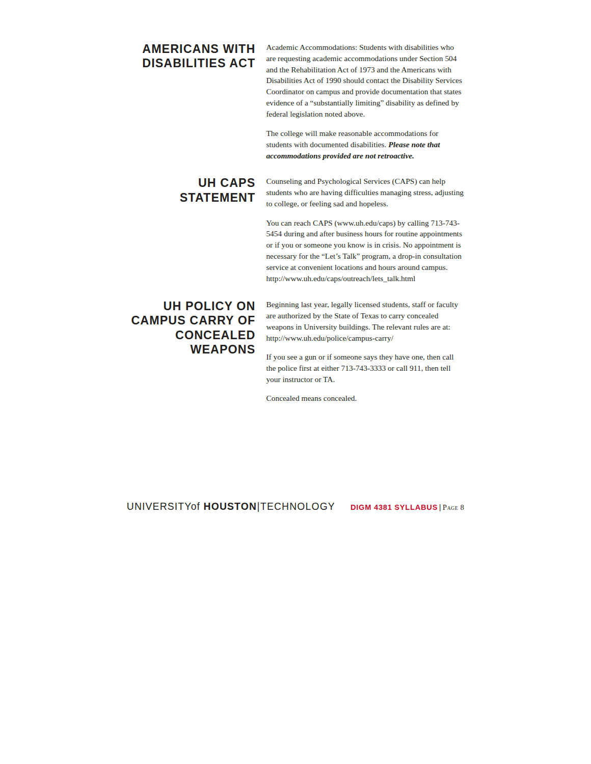Americans with Disabilities Act
Academic Accommodations: Students with disabilities who are requesting academic accommodations under Section 504 and the Rehabilitation Act of 1973 and the Americans with Disabilities Act of 1990 should contact the Disability Services Coordinator on campus and provide documentation that states evidence of a “substantially limiting” disability as defined by federal legislation noted above.
The college will make reasonable accommodations for students with documented disabilities. Please note that accommodations provided are not retroactive.
UH CAPS Statement
Counseling and Psychological Services (CAPS) can help students who are having difficulties managing stress, adjusting to college, or feeling sad and hopeless.
You can reach CAPS (www.uh.edu/caps) by calling 713-743-5454 during and after business hours for routine appointments or if you or someone you know is in crisis. No appointment is necessary for the “Let’s Talk” program, a drop-in consultation service at convenient locations and hours around campus. http://www.uh.edu/caps/outreach/lets_talk.html
UH Policy on Campus Carry of Concealed Weapons
Beginning last year, legally licensed students, staff or faculty are authorized by the State of Texas to carry concealed weapons in University buildings. The relevant rules are at: http://www.uh.edu/police/campus-carry/
If you see a gun or if someone says they have one, then call the police first at either 713-743-3333 or call 911, then tell your instructor or TA.
Concealed means concealed.
UNIVERSITY of HOUSTON|TECHNOLOGY
DIGM 4381 SYLLABUS|Page 8